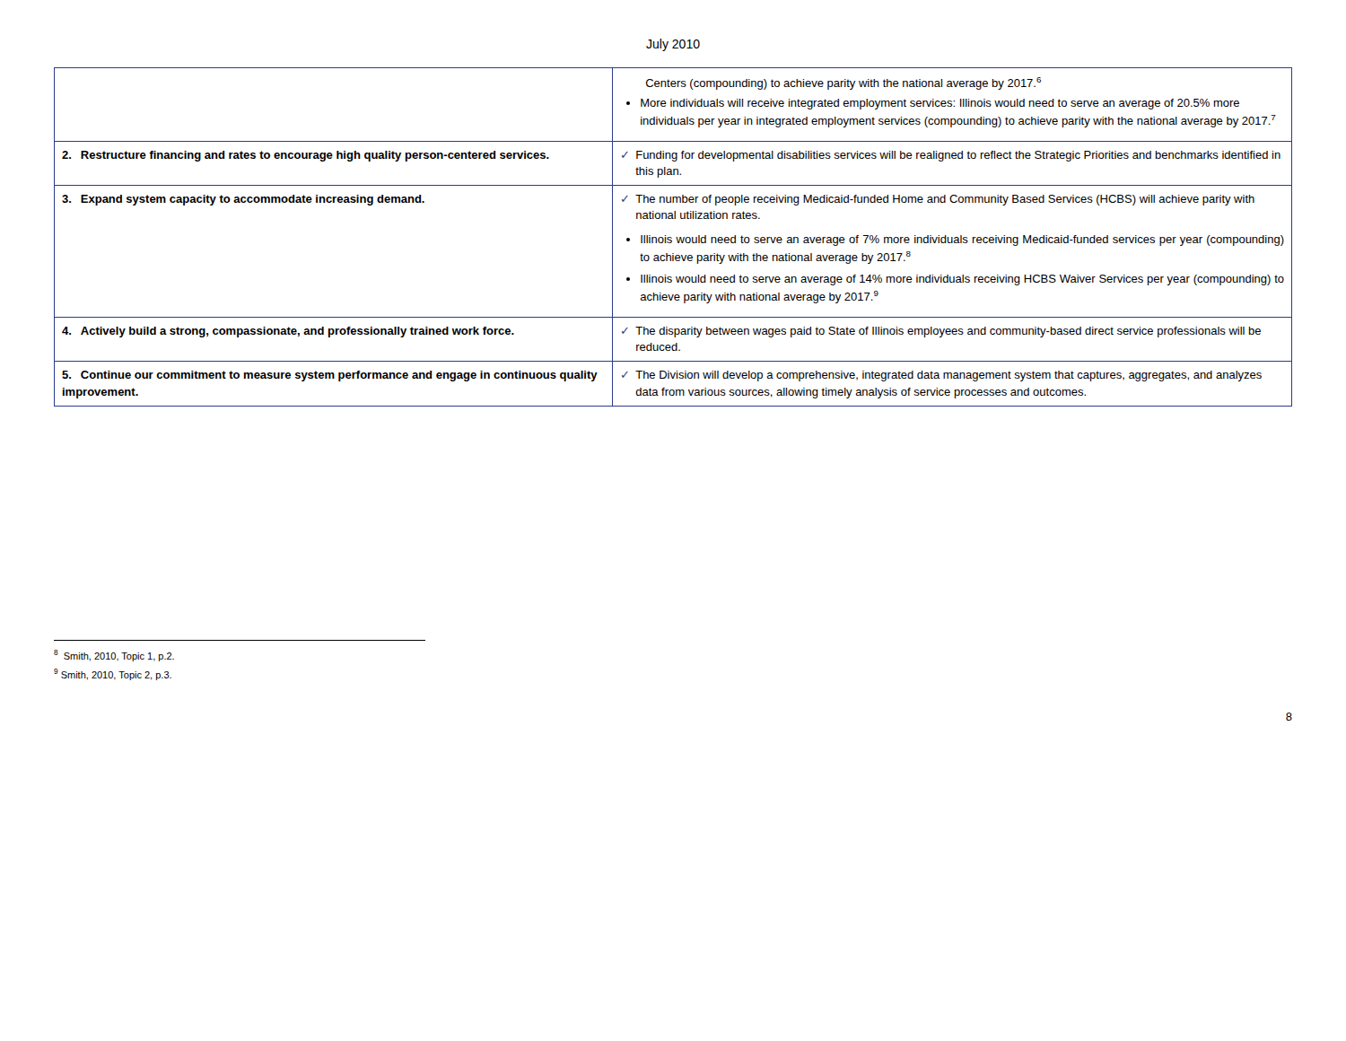July 2010
| | Centers (compounding) to achieve parity with the national average by 2017. 6 More individuals will receive integrated employment services: Illinois would need to serve an average of 20.5% more individuals per year in integrated employment services (compounding) to achieve parity with the national average by 2017. 7 |
| 2. Restructure financing and rates to encourage high quality person-centered services. | ✓ Funding for developmental disabilities services will be realigned to reflect the Strategic Priorities and benchmarks identified in this plan. |
| 3. Expand system capacity to accommodate increasing demand. | ✓ The number of people receiving Medicaid-funded Home and Community Based Services (HCBS) will achieve parity with national utilization rates. Illinois would need to serve an average of 7% more individuals receiving Medicaid-funded services per year (compounding) to achieve parity with the national average by 2017. 8 Illinois would need to serve an average of 14% more individuals receiving HCBS Waiver Services per year (compounding) to achieve parity with national average by 2017. 9 |
| 4. Actively build a strong, compassionate, and professionally trained work force. | ✓ The disparity between wages paid to State of Illinois employees and community-based direct service professionals will be reduced. |
| 5. Continue our commitment to measure system performance and engage in continuous quality improvement. | ✓ The Division will develop a comprehensive, integrated data management system that captures, aggregates, and analyzes data from various sources, allowing timely analysis of service processes and outcomes. |
8 Smith, 2010, Topic 1, p.2.
9 Smith, 2010, Topic 2, p.3.
8